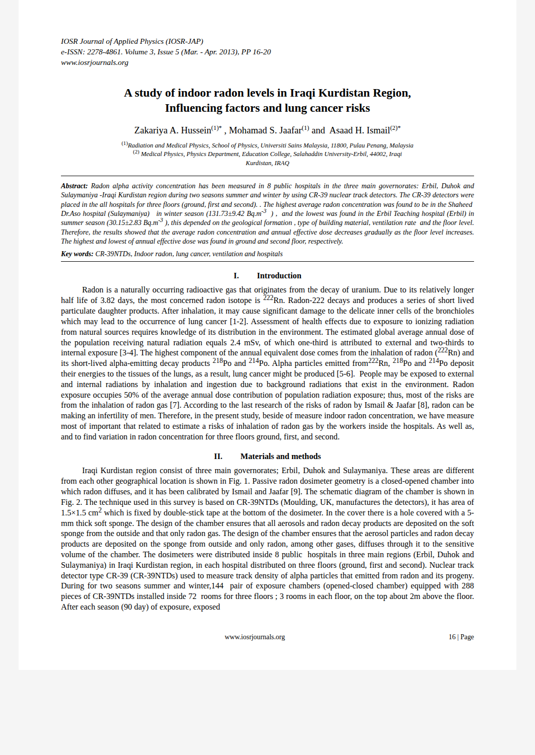IOSR Journal of Applied Physics (IOSR-JAP)
e-ISSN: 2278-4861. Volume 3, Issue 5 (Mar. - Apr. 2013), PP 16-20
www.iosrjournals.org
A study of indoor radon levels in Iraqi Kurdistan Region,
Influencing factors and lung cancer risks
Zakariya A. Hussein(1)* , Mohamad S. Jaafar(1) and Asaad H. Ismail(2)*
(1)Radiation and Medical Physics, School of Physics, Universiti Sains Malaysia, 11800, Pulau Penang, Malaysia
(2) Medical Physics, Physics Department, Education College, Salahaddin University-Erbil, 44002, Iraqi
Kurdistan, IRAQ
Abstract: Radon alpha activity concentration has been measured in 8 public hospitals in the three main governorates: Erbil, Duhok and Sulaymaniya -Iraqi Kurdistan region during two seasons summer and winter by using CR-39 nuclear track detectors. The CR-39 detectors were placed in the all hospitals for three floors (ground, first and second). . The highest average radon concentration was found to be in the Shaheed Dr.Aso hospital (Sulaymaniya) in winter season (131.73±9.42 Bq.m-3 ) , and the lowest was found in the Erbil Teaching hospital (Erbil) in summer season (30.15±2.83 Bq.m-3 ), this depended on the geological formation , type of building material, ventilation rate and the floor level. Therefore, the results showed that the average radon concentration and annual effective dose decreases gradually as the floor level increases. The highest and lowest of annual effective dose was found in ground and second floor, respectively.
Key words: CR-39NTDs, Indoor radon, lung cancer, ventilation and hospitals
I. Introduction
Radon is a naturally occurring radioactive gas that originates from the decay of uranium. Due to its relatively longer half life of 3.82 days, the most concerned radon isotope is 222Rn. Radon-222 decays and produces a series of short lived particulate daughter products. After inhalation, it may cause significant damage to the delicate inner cells of the bronchioles which may lead to the occurrence of lung cancer [1-2]. Assessment of health effects due to exposure to ionizing radiation from natural sources requires knowledge of its distribution in the environment. The estimated global average annual dose of the population receiving natural radiation equals 2.4 mSv, of which one-third is attributed to external and two-thirds to internal exposure [3-4]. The highest component of the annual equivalent dose comes from the inhalation of radon (222Rn) and its short-lived alpha-emitting decay products 218Po and 214Po. Alpha particles emitted from222Rn, 218Po and 214Po deposit their energies to the tissues of the lungs, as a result, lung cancer might be produced [5-6]. People may be exposed to external and internal radiations by inhalation and ingestion due to background radiations that exist in the environment. Radon exposure occupies 50% of the average annual dose contribution of population radiation exposure; thus, most of the risks are from the inhalation of radon gas [7]. According to the last research of the risks of radon by Ismail & Jaafar [8], radon can be making an infertility of men. Therefore, in the present study, beside of measure indoor radon concentration, we have measure most of important that related to estimate a risks of inhalation of radon gas by the workers inside the hospitals. As well as, and to find variation in radon concentration for three floors ground, first, and second.
II. Materials and methods
Iraqi Kurdistan region consist of three main governorates; Erbil, Duhok and Sulaymaniya. These areas are different from each other geographical location is shown in Fig. 1. Passive radon dosimeter geometry is a closed-opened chamber into which radon diffuses, and it has been calibrated by Ismail and Jaafar [9]. The schematic diagram of the chamber is shown in Fig. 2. The technique used in this survey is based on CR-39NTDs (Moulding, UK, manufactures the detectors), it has area of 1.5×1.5 cm2 which is fixed by double-stick tape at the bottom of the dosimeter. In the cover there is a hole covered with a 5-mm thick soft sponge. The design of the chamber ensures that all aerosols and radon decay products are deposited on the soft sponge from the outside and that only radon gas. The design of the chamber ensures that the aerosol particles and radon decay products are deposited on the sponge from outside and only radon, among other gases, diffuses through it to the sensitive volume of the chamber. The dosimeters were distributed inside 8 public hospitals in three main regions (Erbil, Duhok and Sulaymaniya) in Iraqi Kurdistan region, in each hospital distributed on three floors (ground, first and second). Nuclear track detector type CR-39 (CR-39NTDs) used to measure track density of alpha particles that emitted from radon and its progeny. During for two seasons summer and winter,144 pair of exposure chambers (opened-closed chamber) equipped with 288 pieces of CR-39NTDs installed inside 72 rooms for three floors ; 3 rooms in each floor, on the top about 2m above the floor. After each season (90 day) of exposure, exposed
www.iosrjournals.org 16 | Page